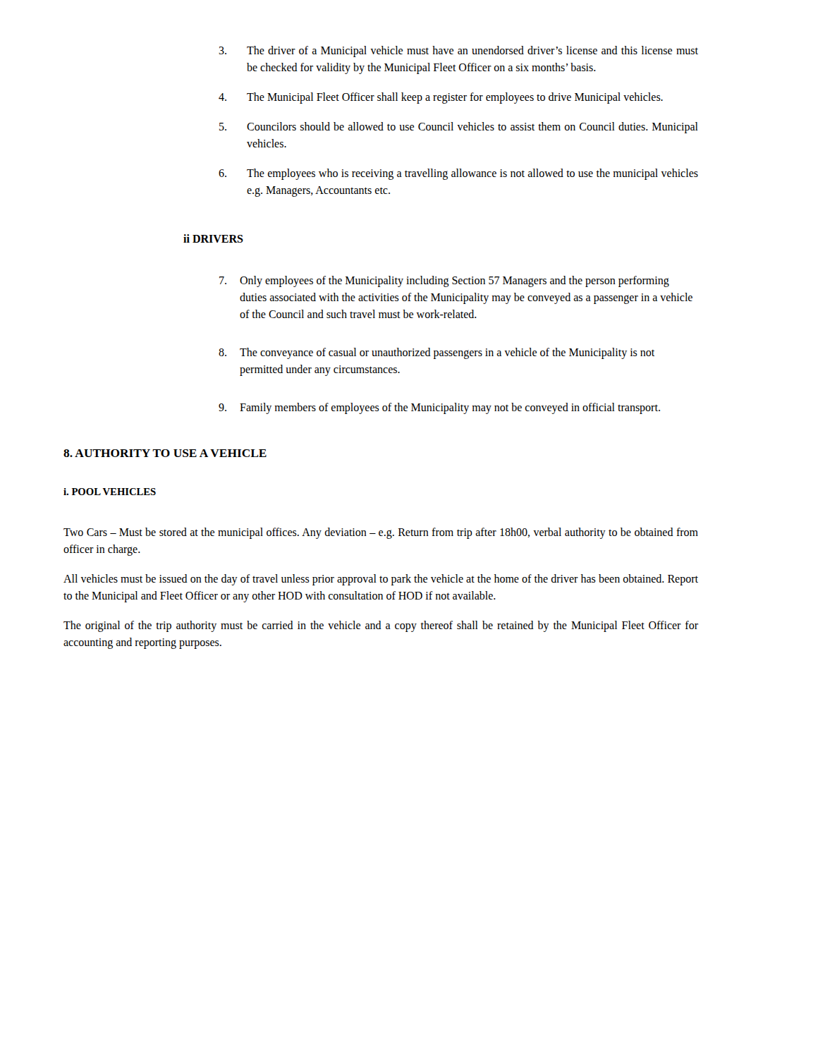3. The driver of a Municipal vehicle must have an unendorsed driver’s license and this license must be checked for validity by the Municipal Fleet Officer on a six months’ basis.
4. The Municipal Fleet Officer shall keep a register for employees to drive Municipal vehicles.
5. Councilors should be allowed to use Council vehicles to assist them on Council duties. Municipal vehicles.
6. The employees who is receiving a travelling allowance is not allowed to use the municipal vehicles e.g. Managers, Accountants etc.
ii DRIVERS
7. Only employees of the Municipality including Section 57 Managers and the person performing duties associated with the activities of the Municipality may be conveyed as a passenger in a vehicle of the Council and such travel must be work-related.
8. The conveyance of casual or unauthorized passengers in a vehicle of the Municipality is not permitted under any circumstances.
9. Family members of employees of the Municipality may not be conveyed in official transport.
8. AUTHORITY TO USE A VEHICLE
i. POOL VEHICLES
Two Cars – Must be stored at the municipal offices. Any deviation – e.g. Return from trip after 18h00, verbal authority to be obtained from officer in charge.
All vehicles must be issued on the day of travel unless prior approval to park the vehicle at the home of the driver has been obtained. Report to the Municipal and Fleet Officer or any other HOD with consultation of HOD if not available.
The original of the trip authority must be carried in the vehicle and a copy thereof shall be retained by the Municipal Fleet Officer for accounting and reporting purposes.